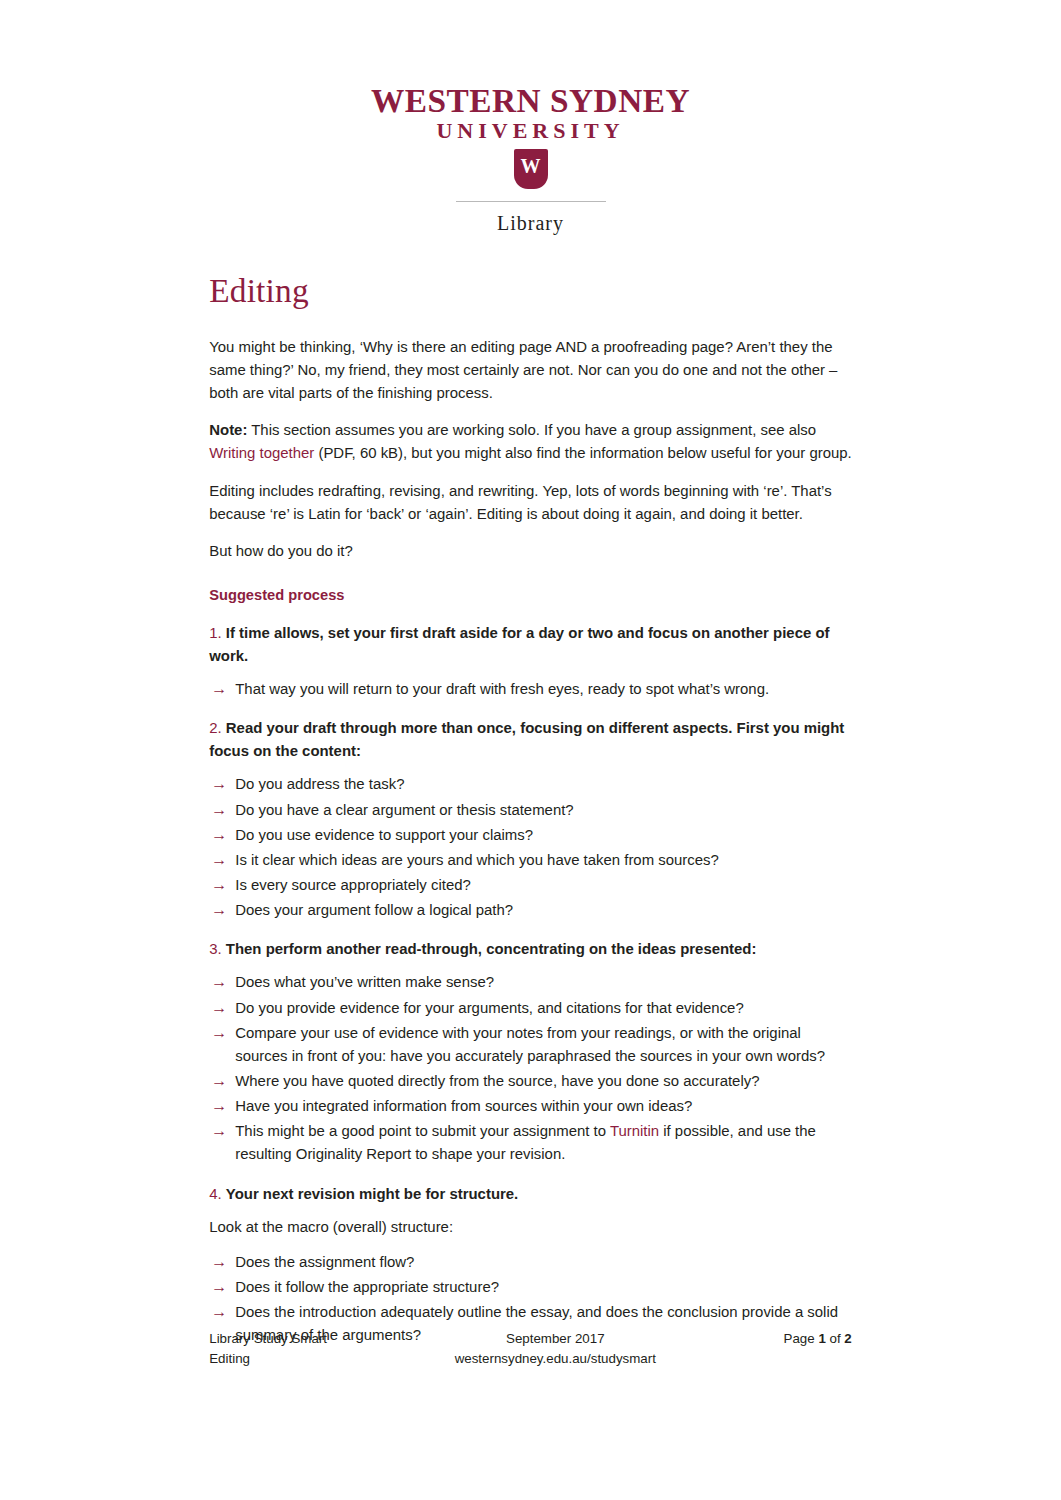WESTERN SYDNEY UNIVERSITY
W
Library
Editing
You might be thinking, ‘Why is there an editing page AND a proofreading page? Aren’t they the same thing?’ No, my friend, they most certainly are not. Nor can you do one and not the other – both are vital parts of the finishing process.
Note: This section assumes you are working solo. If you have a group assignment, see also Writing together (PDF, 60 kB), but you might also find the information below useful for your group.
Editing includes redrafting, revising, and rewriting. Yep, lots of words beginning with ‘re’. That’s because ‘re’ is Latin for ‘back’ or ‘again’. Editing is about doing it again, and doing it better.
But how do you do it?
Suggested process
1. If time allows, set your first draft aside for a day or two and focus on another piece of work.
That way you will return to your draft with fresh eyes, ready to spot what’s wrong.
2. Read your draft through more than once, focusing on different aspects. First you might focus on the content:
Do you address the task?
Do you have a clear argument or thesis statement?
Do you use evidence to support your claims?
Is it clear which ideas are yours and which you have taken from sources?
Is every source appropriately cited?
Does your argument follow a logical path?
3. Then perform another read-through, concentrating on the ideas presented:
Does what you’ve written make sense?
Do you provide evidence for your arguments, and citations for that evidence?
Compare your use of evidence with your notes from your readings, or with the original sources in front of you: have you accurately paraphrased the sources in your own words?
Where you have quoted directly from the source, have you done so accurately?
Have you integrated information from sources within your own ideas?
This might be a good point to submit your assignment to Turnitin if possible, and use the resulting Originality Report to shape your revision.
4. Your next revision might be for structure.
Look at the macro (overall) structure:
Does the assignment flow?
Does it follow the appropriate structure?
Does the introduction adequately outline the essay, and does the conclusion provide a solid summary of the arguments?
Library Study Smart Editing
September 2017 westernsydney.edu.au/studysmart
Page 1 of 2